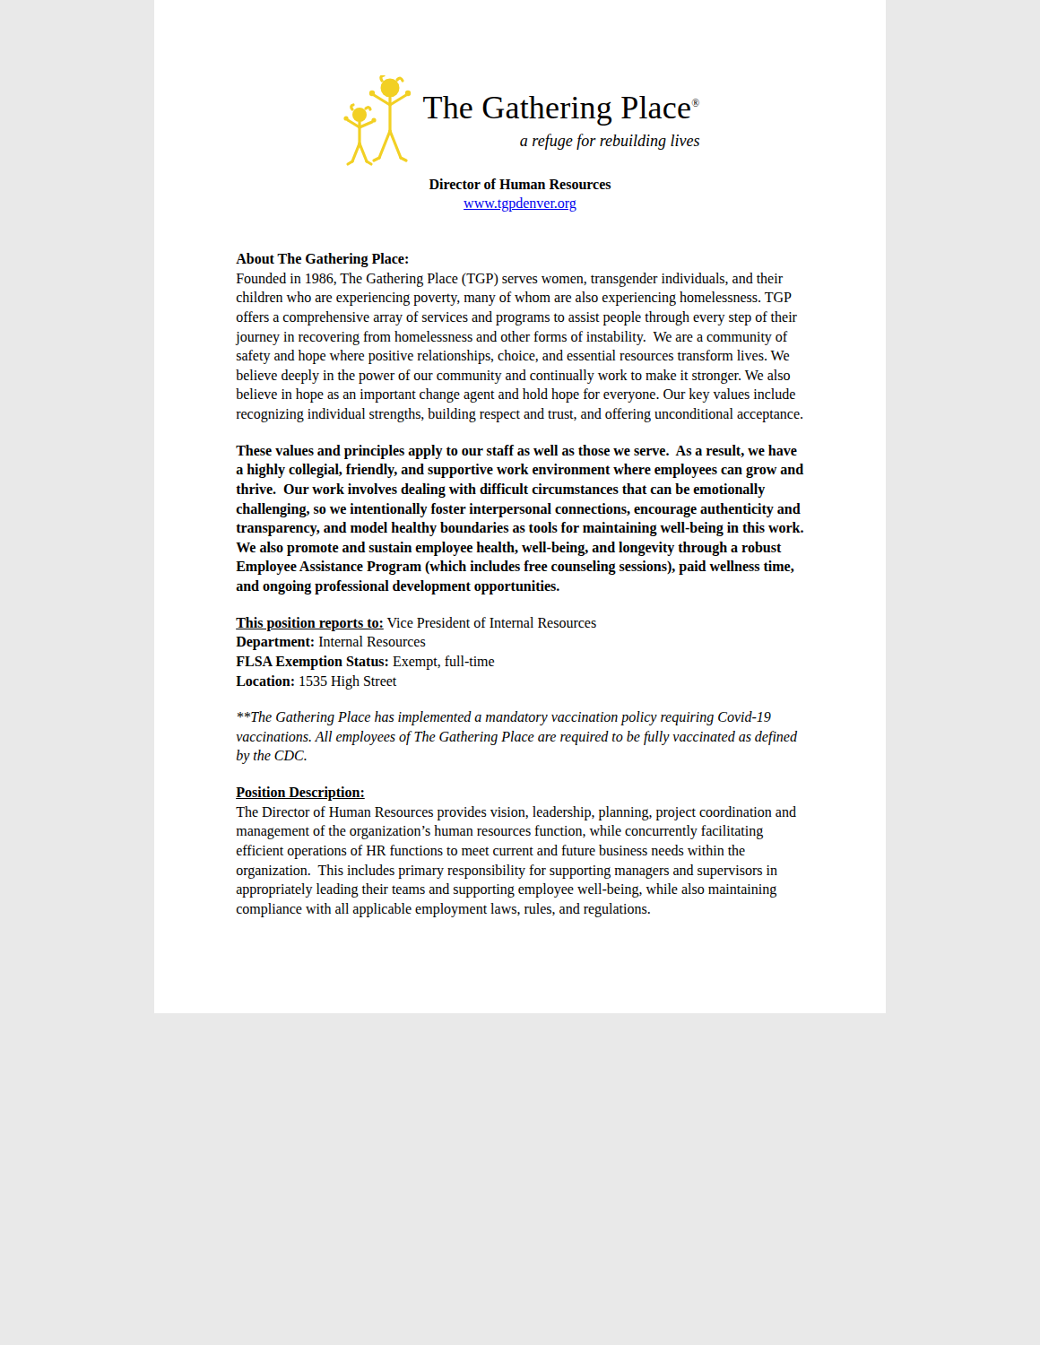The Gathering Place®
a refuge for rebuilding lives
Director of Human Resources
www.tgpdenver.org
About The Gathering Place:
Founded in 1986, The Gathering Place (TGP) serves women, transgender individuals, and their children who are experiencing poverty, many of whom are also experiencing homelessness. TGP offers a comprehensive array of services and programs to assist people through every step of their journey in recovering from homelessness and other forms of instability. We are a community of safety and hope where positive relationships, choice, and essential resources transform lives. We believe deeply in the power of our community and continually work to make it stronger. We also believe in hope as an important change agent and hold hope for everyone. Our key values include recognizing individual strengths, building respect and trust, and offering unconditional acceptance.
These values and principles apply to our staff as well as those we serve. As a result, we have a highly collegial, friendly, and supportive work environment where employees can grow and thrive. Our work involves dealing with difficult circumstances that can be emotionally challenging, so we intentionally foster interpersonal connections, encourage authenticity and transparency, and model healthy boundaries as tools for maintaining well-being in this work. We also promote and sustain employee health, well-being, and longevity through a robust Employee Assistance Program (which includes free counseling sessions), paid wellness time, and ongoing professional development opportunities.
This position reports to: Vice President of Internal Resources
Department: Internal Resources
FLSA Exemption Status: Exempt, full-time
Location: 1535 High Street
**The Gathering Place has implemented a mandatory vaccination policy requiring Covid-19 vaccinations. All employees of The Gathering Place are required to be fully vaccinated as defined by the CDC.
Position Description:
The Director of Human Resources provides vision, leadership, planning, project coordination and management of the organization’s human resources function, while concurrently facilitating efficient operations of HR functions to meet current and future business needs within the organization. This includes primary responsibility for supporting managers and supervisors in appropriately leading their teams and supporting employee well-being, while also maintaining compliance with all applicable employment laws, rules, and regulations.